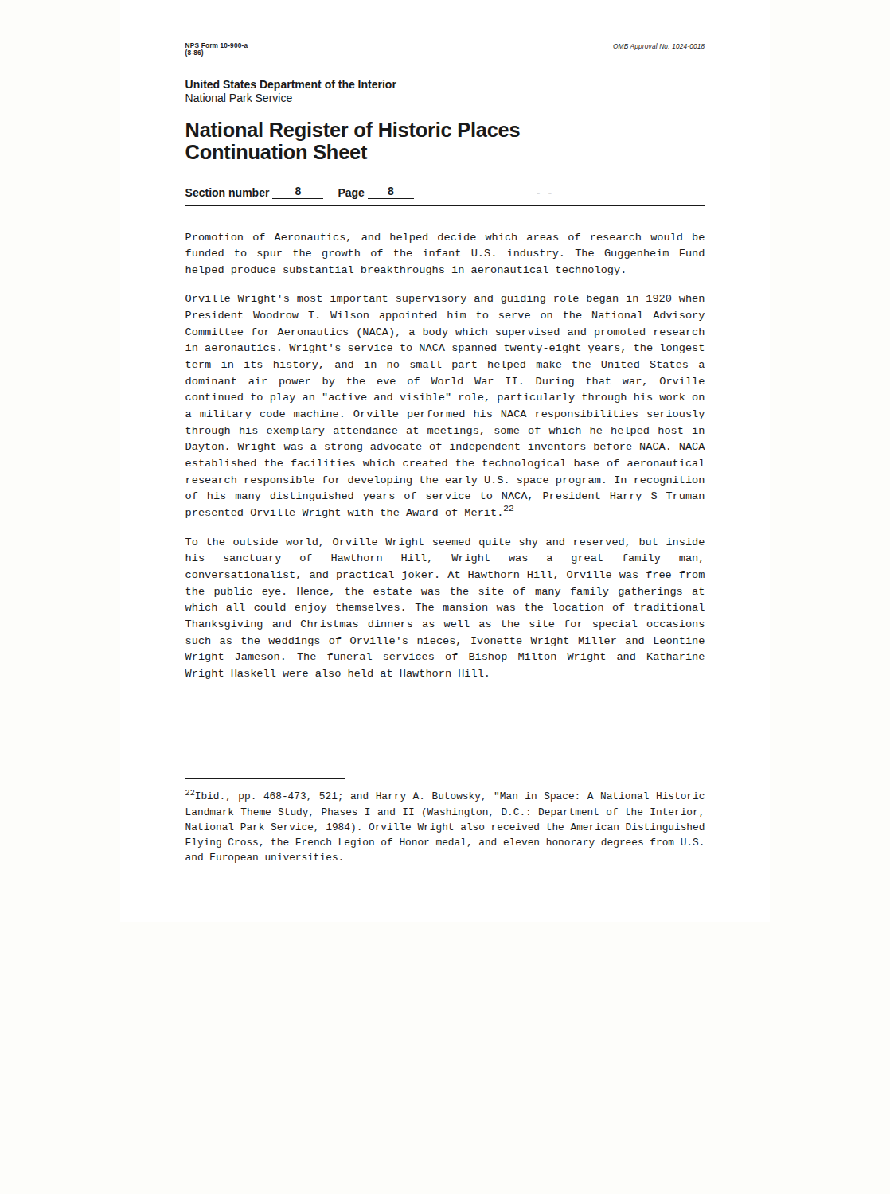NPS Form 10-900-a
(8-86)
OMB Approval No. 1024-0018
United States Department of the Interior
National Park Service
National Register of Historic Places
Continuation Sheet
Section number 8 Page 8 --
Promotion of Aeronautics, and helped decide which areas of research would be funded to spur the growth of the infant U.S. industry. The Guggenheim Fund helped produce substantial breakthroughs in aeronautical technology.
Orville Wright's most important supervisory and guiding role began in 1920 when President Woodrow T. Wilson appointed him to serve on the National Advisory Committee for Aeronautics (NACA), a body which supervised and promoted research in aeronautics. Wright's service to NACA spanned twenty-eight years, the longest term in its history, and in no small part helped make the United States a dominant air power by the eve of World War II. During that war, Orville continued to play an "active and visible" role, particularly through his work on a military code machine. Orville performed his NACA responsibilities seriously through his exemplary attendance at meetings, some of which he helped host in Dayton. Wright was a strong advocate of independent inventors before NACA. NACA established the facilities which created the technological base of aeronautical research responsible for developing the early U.S. space program. In recognition of his many distinguished years of service to NACA, President Harry S Truman presented Orville Wright with the Award of Merit.22
To the outside world, Orville Wright seemed quite shy and reserved, but inside his sanctuary of Hawthorn Hill, Wright was a great family man, conversationalist, and practical joker. At Hawthorn Hill, Orville was free from the public eye. Hence, the estate was the site of many family gatherings at which all could enjoy themselves. The mansion was the location of traditional Thanksgiving and Christmas dinners as well as the site for special occasions such as the weddings of Orville's nieces, Ivonette Wright Miller and Leontine Wright Jameson. The funeral services of Bishop Milton Wright and Katharine Wright Haskell were also held at Hawthorn Hill.
22Ibid., pp. 468-473, 521; and Harry A. Butowsky, "Man in Space: A National Historic Landmark Theme Study, Phases I and II (Washington, D.C.: Department of the Interior, National Park Service, 1984). Orville Wright also received the American Distinguished Flying Cross, the French Legion of Honor medal, and eleven honorary degrees from U.S. and European universities.